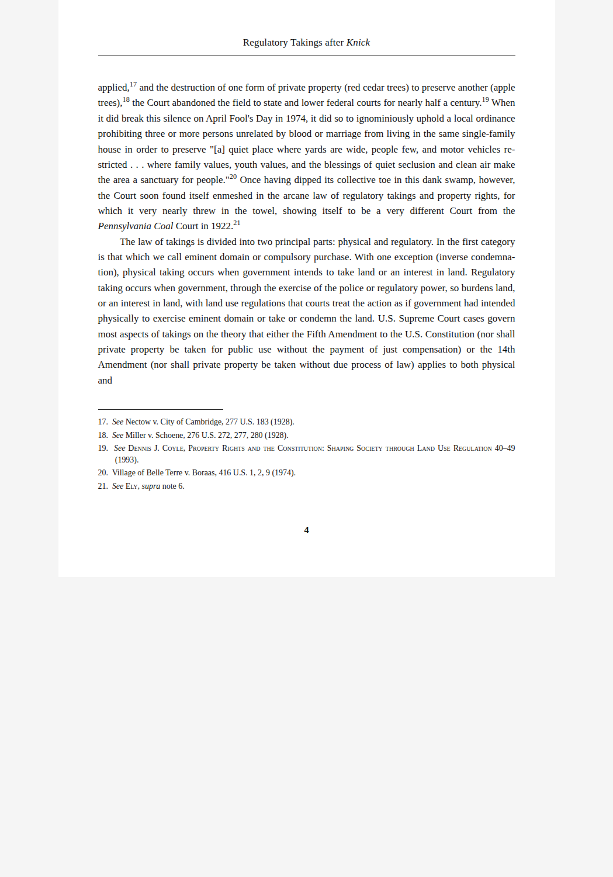Regulatory Takings after Knick
applied,17 and the destruction of one form of private property (red cedar trees) to preserve another (apple trees),18 the Court abandoned the field to state and lower federal courts for nearly half a century.19 When it did break this silence on April Fool's Day in 1974, it did so to ignominiously uphold a local ordinance prohibiting three or more persons unrelated by blood or marriage from living in the same single-family house in order to preserve "[a] quiet place where yards are wide, people few, and motor vehicles restricted . . . where family values, youth values, and the blessings of quiet seclusion and clean air make the area a sanctuary for people."20 Once having dipped its collective toe in this dank swamp, however, the Court soon found itself enmeshed in the arcane law of regulatory takings and property rights, for which it very nearly threw in the towel, showing itself to be a very different Court from the Pennsylvania Coal Court in 1922.21
The law of takings is divided into two principal parts: physical and regulatory. In the first category is that which we call eminent domain or compulsory purchase. With one exception (inverse condemnation), physical taking occurs when government intends to take land or an interest in land. Regulatory taking occurs when government, through the exercise of the police or regulatory power, so burdens land, or an interest in land, with land use regulations that courts treat the action as if government had intended physically to exercise eminent domain or take or condemn the land. U.S. Supreme Court cases govern most aspects of takings on the theory that either the Fifth Amendment to the U.S. Constitution (nor shall private property be taken for public use without the payment of just compensation) or the 14th Amendment (nor shall private property be taken without due process of law) applies to both physical and
17. See Nectow v. City of Cambridge, 277 U.S. 183 (1928).
18. See Miller v. Schoene, 276 U.S. 272, 277, 280 (1928).
19. See Dennis J. Coyle, Property Rights and the Constitution: Shaping Society through Land Use Regulation 40–49 (1993).
20. Village of Belle Terre v. Boraas, 416 U.S. 1, 2, 9 (1974).
21. See Ely, supra note 6.
4